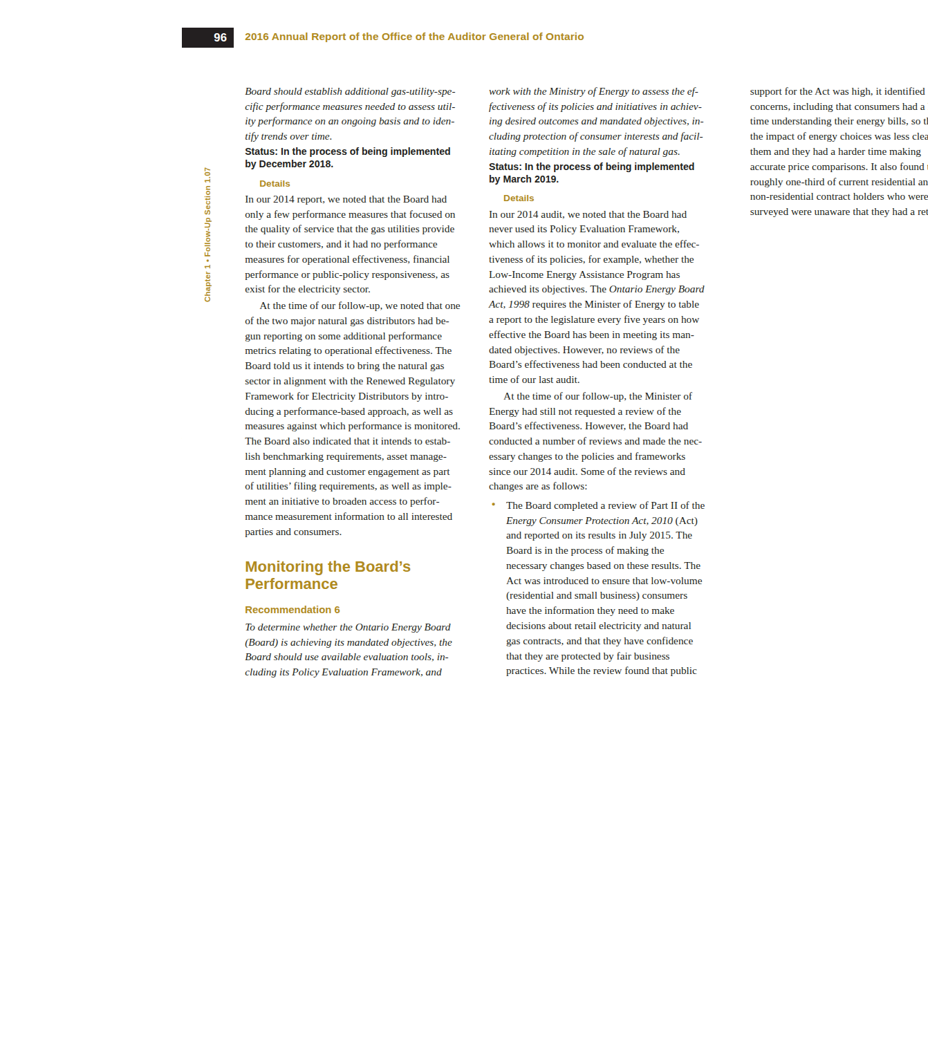96
2016 Annual Report of the Office of the Auditor General of Ontario
Chapter 1 • Follow-Up Section 1.07
Board should establish additional gas-utility-specific performance measures needed to assess utility performance on an ongoing basis and to identify trends over time.
Status: In the process of being implemented by December 2018.
Details
In our 2014 report, we noted that the Board had only a few performance measures that focused on the quality of service that the gas utilities provide to their customers, and it had no performance measures for operational effectiveness, financial performance or public-policy responsiveness, as exist for the electricity sector.
At the time of our follow-up, we noted that one of the two major natural gas distributors had begun reporting on some additional performance metrics relating to operational effectiveness. The Board told us it intends to bring the natural gas sector in alignment with the Renewed Regulatory Framework for Electricity Distributors by introducing a performance-based approach, as well as measures against which performance is monitored. The Board also indicated that it intends to establish benchmarking requirements, asset management planning and customer engagement as part of utilities’ filing requirements, as well as implement an initiative to broaden access to performance measurement information to all interested parties and consumers.
Monitoring the Board’s Performance
Recommendation 6
To determine whether the Ontario Energy Board (Board) is achieving its mandated objectives, the Board should use available evaluation tools, including its Policy Evaluation Framework, and work with the Ministry of Energy to assess the effectiveness of its policies and initiatives in achieving desired outcomes and mandated objectives, including protection of consumer interests and facilitating competition in the sale of natural gas.
Status: In the process of being implemented by March 2019.
Details
In our 2014 audit, we noted that the Board had never used its Policy Evaluation Framework, which allows it to monitor and evaluate the effectiveness of its policies, for example, whether the Low-Income Energy Assistance Program has achieved its objectives. The Ontario Energy Board Act, 1998 requires the Minister of Energy to table a report to the legislature every five years on how effective the Board has been in meeting its mandated objectives. However, no reviews of the Board’s effectiveness had been conducted at the time of our last audit.
At the time of our follow-up, the Minister of Energy had still not requested a review of the Board’s effectiveness. However, the Board had conducted a number of reviews and made the necessary changes to the policies and frameworks since our 2014 audit. Some of the reviews and changes are as follows:
The Board completed a review of Part II of the Energy Consumer Protection Act, 2010 (Act) and reported on its results in July 2015. The Board is in the process of making the necessary changes based on these results. The Act was introduced to ensure that low-volume (residential and small business) consumers have the information they need to make decisions about retail electricity and natural gas contracts, and that they have confidence that they are protected by fair business practices. While the review found that public support for the Act was high, it identified concerns, including that consumers had a hard time understanding their energy bills, so that the impact of energy choices was less clear to them and they had a harder time making accurate price comparisons. It also found that roughly one-third of current residential and non-residential contract holders who were surveyed were unaware that they had a retail